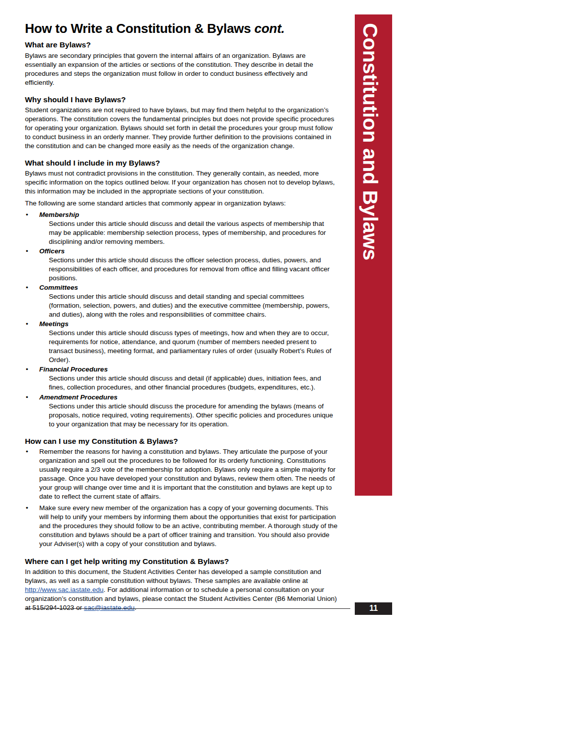Constitution and Bylaws
How to Write a Constitution & Bylaws cont.
What are Bylaws?
Bylaws are secondary principles that govern the internal affairs of an organization. Bylaws are essentially an expansion of the articles or sections of the constitution. They describe in detail the procedures and steps the organization must follow in order to conduct business effectively and efficiently.
Why should I have Bylaws?
Student organizations are not required to have bylaws, but may find them helpful to the organization’s operations. The constitution covers the fundamental principles but does not provide specific procedures for operating your organization. Bylaws should set forth in detail the procedures your group must follow to conduct business in an orderly manner. They provide further definition to the provisions contained in the constitution and can be changed more easily as the needs of the organization change.
What should I include in my Bylaws?
Bylaws must not contradict provisions in the constitution. They generally contain, as needed, more specific information on the topics outlined below. If your organization has chosen not to develop bylaws, this information may be included in the appropriate sections of your constitution.
The following are some standard articles that commonly appear in organization bylaws:
Membership Sections under this article should discuss and detail the various aspects of membership that may be applicable: membership selection process, types of membership, and procedures for disciplining and/or removing members.
Officers Sections under this article should discuss the officer selection process, duties, powers, and responsibilities of each officer, and procedures for removal from office and filling vacant officer positions.
Committees Sections under this article should discuss and detail standing and special committees (formation, selection, powers, and duties) and the executive committee (membership, powers, and duties), along with the roles and responsibilities of committee chairs.
Meetings Sections under this article should discuss types of meetings, how and when they are to occur, requirements for notice, attendance, and quorum (number of members needed present to transact business), meeting format, and parliamentary rules of order (usually Robert’s Rules of Order).
Financial Procedures Sections under this article should discuss and detail (if applicable) dues, initiation fees, and fines, collection procedures, and other financial procedures (budgets, expenditures, etc.).
Amendment Procedures Sections under this article should discuss the procedure for amending the bylaws (means of proposals, notice required, voting requirements). Other specific policies and procedures unique to your organization that may be necessary for its operation.
How can I use my Constitution & Bylaws?
Remember the reasons for having a constitution and bylaws. They articulate the purpose of your organization and spell out the procedures to be followed for its orderly functioning. Constitutions usually require a 2/3 vote of the membership for adoption. Bylaws only require a simple majority for passage. Once you have developed your constitution and bylaws, review them often. The needs of your group will change over time and it is important that the constitution and bylaws are kept up to date to reflect the current state of affairs.
Make sure every new member of the organization has a copy of your governing documents. This will help to unify your members by informing them about the opportunities that exist for participation and the procedures they should follow to be an active, contributing member. A thorough study of the constitution and bylaws should be a part of officer training and transition. You should also provide your Adviser(s) with a copy of your constitution and bylaws.
Where can I get help writing my Constitution & Bylaws?
In addition to this document, the Student Activities Center has developed a sample constitution and bylaws, as well as a sample constitution without bylaws. These samples are available online at http://www.sac.iastate.edu. For additional information or to schedule a personal consultation on your organization’s constitution and bylaws, please contact the Student Activities Center (B6 Memorial Union) at 515/294-1023 or sac@iastate.edu.
11